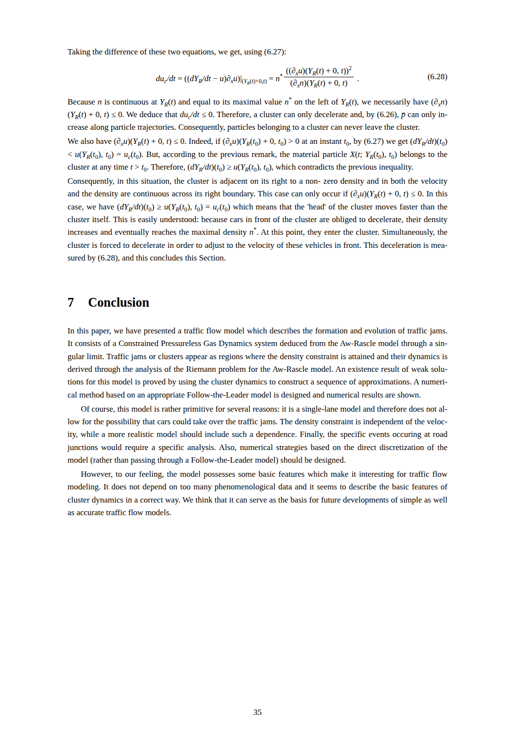Taking the difference of these two equations, we get, using (6.27):
duc/dt = ((dYR/dt − u)∂xu)|(YR(t)+0,t) = n*((∂xu)(YR(t) + 0, t))2(∂xn)(YR(t) + 0, t) . (6.28)
Because n is continuous at YR(t) and equal to its maximal value n* on the left of YR(t), we necessarily have (∂xn)(YR(t) + 0, t) ≤ 0. We deduce that duc/dt ≤ 0. Therefore, a cluster can only decelerate and, by (6.26), p̄ can only increase along particle trajectories. Consequently, particles belonging to a cluster can never leave the cluster.
We also have (∂xu)(YR(t) + 0, t) ≤ 0. Indeed, if (∂xu)(YR(t0) + 0, t0) > 0 at an instant t0, by (6.27) we get (dYR/dt)(t0) < u(YR(t0), t0) = uc(t0). But, according to the previous remark, the material particle X(t; YR(t0), t0) belongs to the cluster at any time t > t0. Therefore, (dYR/dt)(t0) ≥ u(YR(t0), t0), which contradicts the previous inequality.
Consequently, in this situation, the cluster is adjacent on its right to a non- zero density and in both the velocity and the density are continuous across its right boundary. This case can only occur if (∂xu)(YR(t) + 0, t) ≤ 0. In this case, we have (dYR/dt)(t0) ≥ u(YR(t0), t0) = uc(t0) which means that the 'head' of the cluster moves faster than the cluster itself. This is easily understood: because cars in front of the cluster are obliged to decelerate, their density increases and eventually reaches the maximal density n*. At this point, they enter the cluster. Simultaneously, the cluster is forced to decelerate in order to adjust to the velocity of these vehicles in front. This deceleration is measured by (6.28), and this concludes this Section.
7 Conclusion
In this paper, we have presented a traffic flow model which describes the formation and evolution of traffic jams. It consists of a Constrained Pressureless Gas Dynamics system deduced from the Aw-Rascle model through a singular limit. Traffic jams or clusters appear as regions where the density constraint is attained and their dynamics is derived through the analysis of the Riemann problem for the Aw-Rascle model. An existence result of weak solutions for this model is proved by using the cluster dynamics to construct a sequence of approximations. A numerical method based on an appropriate Follow-the-Leader model is designed and numerical results are shown.
Of course, this model is rather primitive for several reasons: it is a single-lane model and therefore does not allow for the possibility that cars could take over the traffic jams. The density constraint is independent of the velocity, while a more realistic model should include such a dependence. Finally, the specific events occuring at road junctions would require a specific analysis. Also, numerical strategies based on the direct discretization of the model (rather than passing through a Follow-the-Leader model) should be designed.
However, to our feeling, the model possesses some basic features which make it interesting for traffic flow modeling. It does not depend on too many phenomenological data and it seems to describe the basic features of cluster dynamics in a correct way. We think that it can serve as the basis for future developments of simple as well as accurate traffic flow models.
35